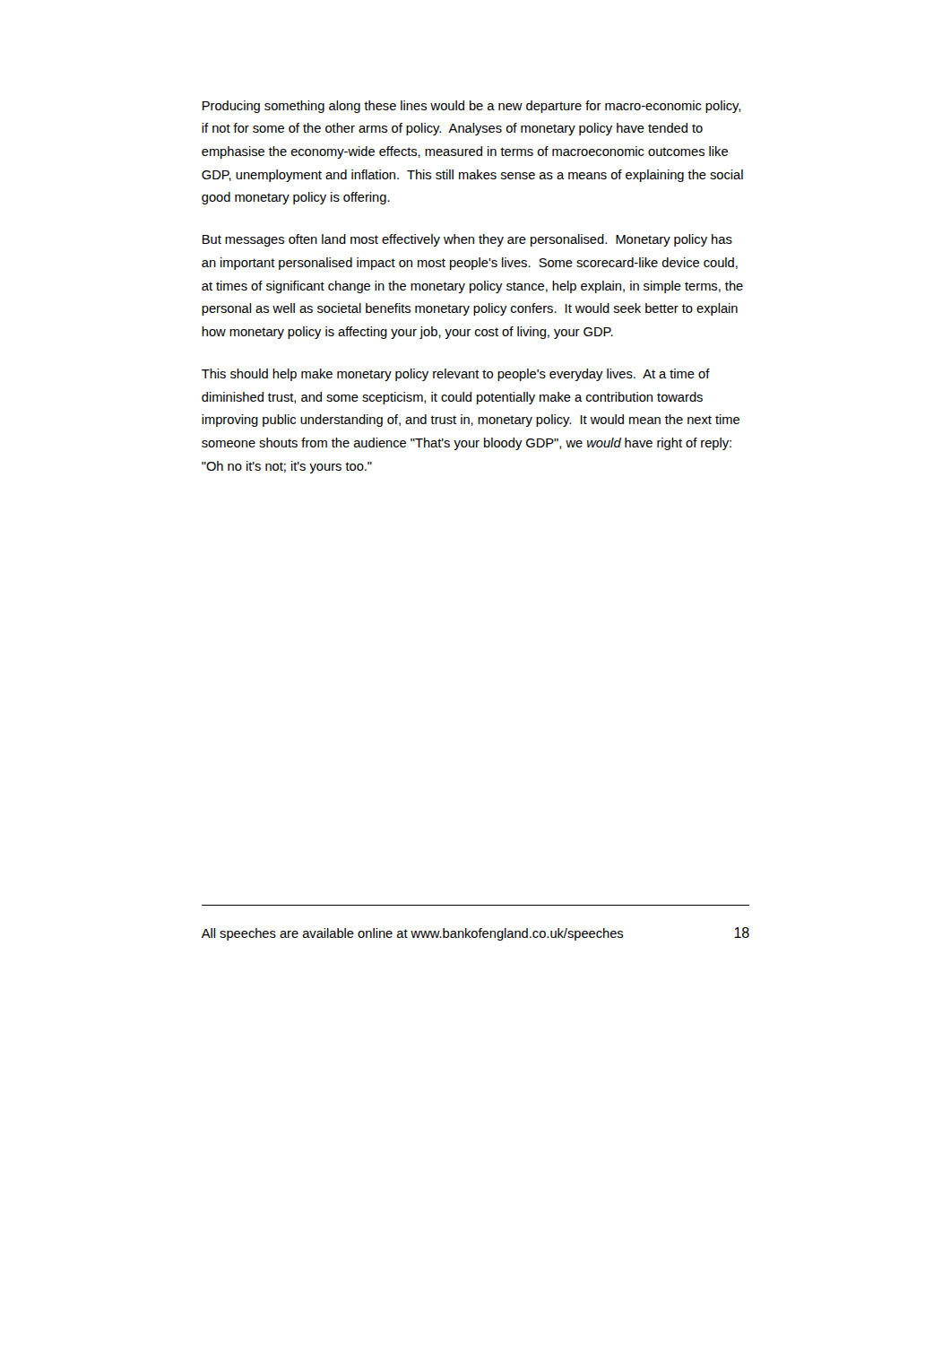Producing something along these lines would be a new departure for macro-economic policy, if not for some of the other arms of policy. Analyses of monetary policy have tended to emphasise the economy-wide effects, measured in terms of macroeconomic outcomes like GDP, unemployment and inflation. This still makes sense as a means of explaining the social good monetary policy is offering.
But messages often land most effectively when they are personalised. Monetary policy has an important personalised impact on most people's lives. Some scorecard-like device could, at times of significant change in the monetary policy stance, help explain, in simple terms, the personal as well as societal benefits monetary policy confers. It would seek better to explain how monetary policy is affecting your job, your cost of living, your GDP.
This should help make monetary policy relevant to people's everyday lives. At a time of diminished trust, and some scepticism, it could potentially make a contribution towards improving public understanding of, and trust in, monetary policy. It would mean the next time someone shouts from the audience "That's your bloody GDP", we would have right of reply: "Oh no it's not; it's yours too."
All speeches are available online at www.bankofengland.co.uk/speeches 18